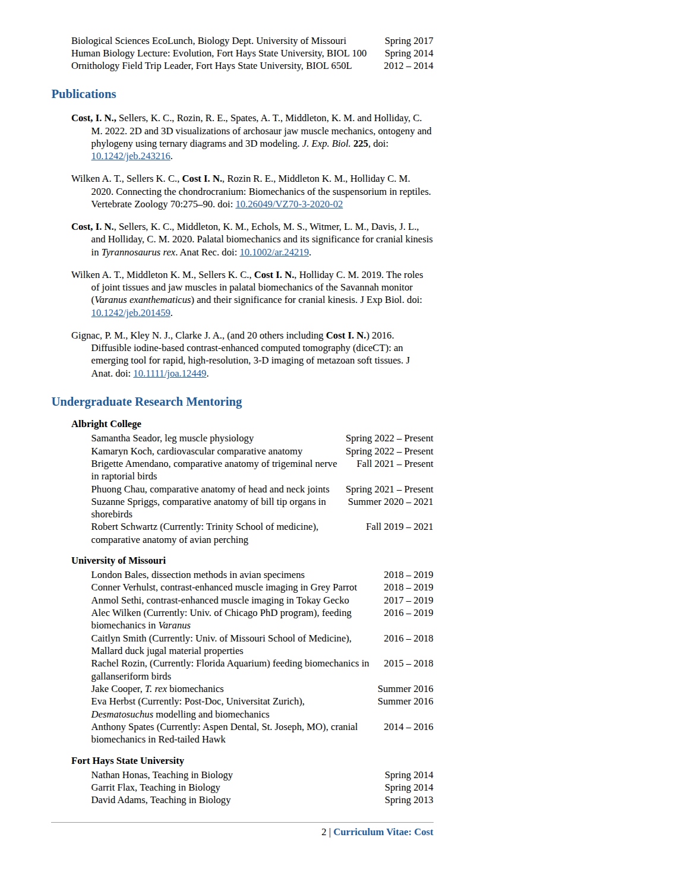Biological Sciences EcoLunch, Biology Dept. University of Missouri Spring 2017
Human Biology Lecture: Evolution, Fort Hays State University, BIOL 100 Spring 2014
Ornithology Field Trip Leader, Fort Hays State University, BIOL 650L 2012 – 2014
Publications
Cost, I. N., Sellers, K. C., Rozin, R. E., Spates, A. T., Middleton, K. M. and Holliday, C. M. 2022. 2D and 3D visualizations of archosaur jaw muscle mechanics, ontogeny and phylogeny using ternary diagrams and 3D modeling. J. Exp. Biol. 225, doi: 10.1242/jeb.243216.
Wilken A. T., Sellers K. C., Cost I. N., Rozin R. E., Middleton K. M., Holliday C. M. 2020. Connecting the chondrocranium: Biomechanics of the suspensorium in reptiles. Vertebrate Zoology 70:275–90. doi: 10.26049/VZ70-3-2020-02
Cost, I. N., Sellers, K. C., Middleton, K. M., Echols, M. S., Witmer, L. M., Davis, J. L., and Holliday, C. M. 2020. Palatal biomechanics and its significance for cranial kinesis in Tyrannosaurus rex. Anat Rec. doi: 10.1002/ar.24219.
Wilken A. T., Middleton K. M., Sellers K. C., Cost I. N., Holliday C. M. 2019. The roles of joint tissues and jaw muscles in palatal biomechanics of the Savannah monitor (Varanus exanthematicus) and their significance for cranial kinesis. J Exp Biol. doi: 10.1242/jeb.201459.
Gignac, P. M., Kley N. J., Clarke J. A., (and 20 others including Cost I. N.) 2016. Diffusible iodine-based contrast-enhanced computed tomography (diceCT): an emerging tool for rapid, high-resolution, 3-D imaging of metazoan soft tissues. J Anat. doi: 10.1111/joa.12449.
Undergraduate Research Mentoring
Albright College
Samantha Seador, leg muscle physiology Spring 2022 – Present
Kamaryn Koch, cardiovascular comparative anatomy Spring 2022 – Present
Brigette Amendano, comparative anatomy of trigeminal nerve in raptorial birds Fall 2021 – Present
Phuong Chau, comparative anatomy of head and neck joints Spring 2021 – Present
Suzanne Spriggs, comparative anatomy of bill tip organs in shorebirds Summer 2020 – 2021
Robert Schwartz (Currently: Trinity School of medicine), comparative anatomy of avian perching Fall 2019 – 2021
University of Missouri
London Bales, dissection methods in avian specimens 2018 – 2019
Conner Verhulst, contrast-enhanced muscle imaging in Grey Parrot 2018 – 2019
Anmol Sethi, contrast-enhanced muscle imaging in Tokay Gecko 2017 – 2019
Alec Wilken (Currently: Univ. of Chicago PhD program), feeding biomechanics in Varanus 2016 – 2019
Caitlyn Smith (Currently: Univ. of Missouri School of Medicine), Mallard duck jugal material properties 2016 – 2018
Rachel Rozin, (Currently: Florida Aquarium) feeding biomechanics in gallanseriform birds 2015 – 2018
Jake Cooper, T. rex biomechanics Summer 2016
Eva Herbst (Currently: Post-Doc, Universitat Zurich), Desmatosuchus modelling and biomechanics Summer 2016
Anthony Spates (Currently: Aspen Dental, St. Joseph, MO), cranial biomechanics in Red-tailed Hawk 2014 – 2016
Fort Hays State University
Nathan Honas, Teaching in Biology Spring 2014
Garrit Flax, Teaching in Biology Spring 2014
David Adams, Teaching in Biology Spring 2013
2 | Curriculum Vitae: Cost